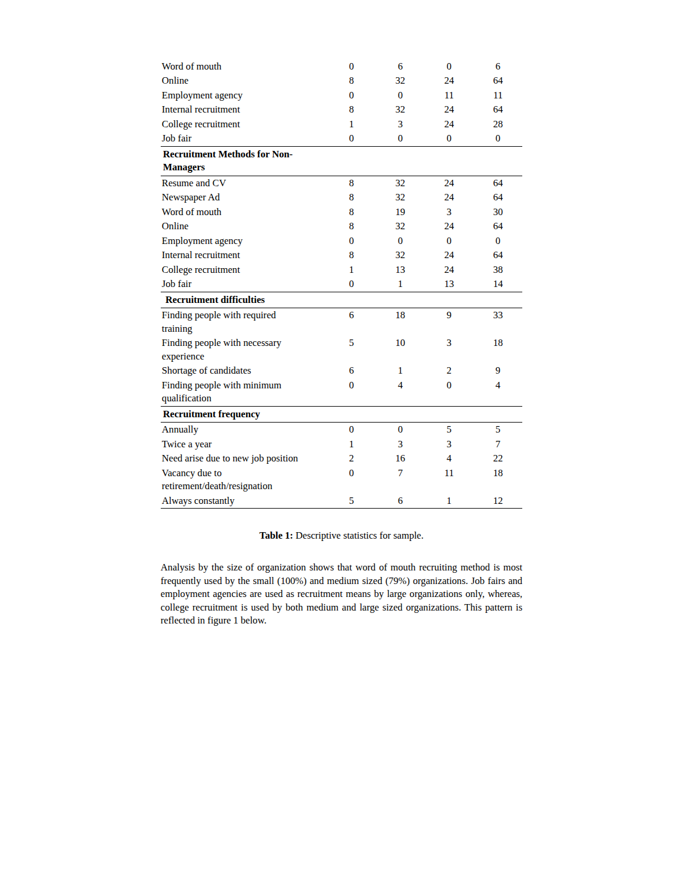| Word of mouth | 0 | 6 | 0 | 6 |
| Online | 8 | 32 | 24 | 64 |
| Employment agency | 0 | 0 | 11 | 11 |
| Internal recruitment | 8 | 32 | 24 | 64 |
| College recruitment | 1 | 3 | 24 | 28 |
| Job fair | 0 | 0 | 0 | 0 |
| Recruitment Methods for Non-Managers | | | | |
| Resume and CV | 8 | 32 | 24 | 64 |
| Newspaper Ad | 8 | 32 | 24 | 64 |
| Word of mouth | 8 | 19 | 3 | 30 |
| Online | 8 | 32 | 24 | 64 |
| Employment agency | 0 | 0 | 0 | 0 |
| Internal recruitment | 8 | 32 | 24 | 64 |
| College recruitment | 1 | 13 | 24 | 38 |
| Job fair | 0 | 1 | 13 | 14 |
| Recruitment difficulties | | | | |
| Finding people with required training | 6 | 18 | 9 | 33 |
| Finding people with necessary experience | 5 | 10 | 3 | 18 |
| Shortage of candidates | 6 | 1 | 2 | 9 |
| Finding people with minimum qualification | 0 | 4 | 0 | 4 |
| Recruitment frequency | | | | |
| Annually | 0 | 0 | 5 | 5 |
| Twice a year | 1 | 3 | 3 | 7 |
| Need arise due to new job position | 2 | 16 | 4 | 22 |
| Vacancy due to retirement/death/resignation | 0 | 7 | 11 | 18 |
| Always constantly | 5 | 6 | 1 | 12 |
Table 1: Descriptive statistics for sample.
Analysis by the size of organization shows that word of mouth recruiting method is most frequently used by the small (100%) and medium sized (79%) organizations. Job fairs and employment agencies are used as recruitment means by large organizations only, whereas, college recruitment is used by both medium and large sized organizations. This pattern is reflected in figure 1 below.